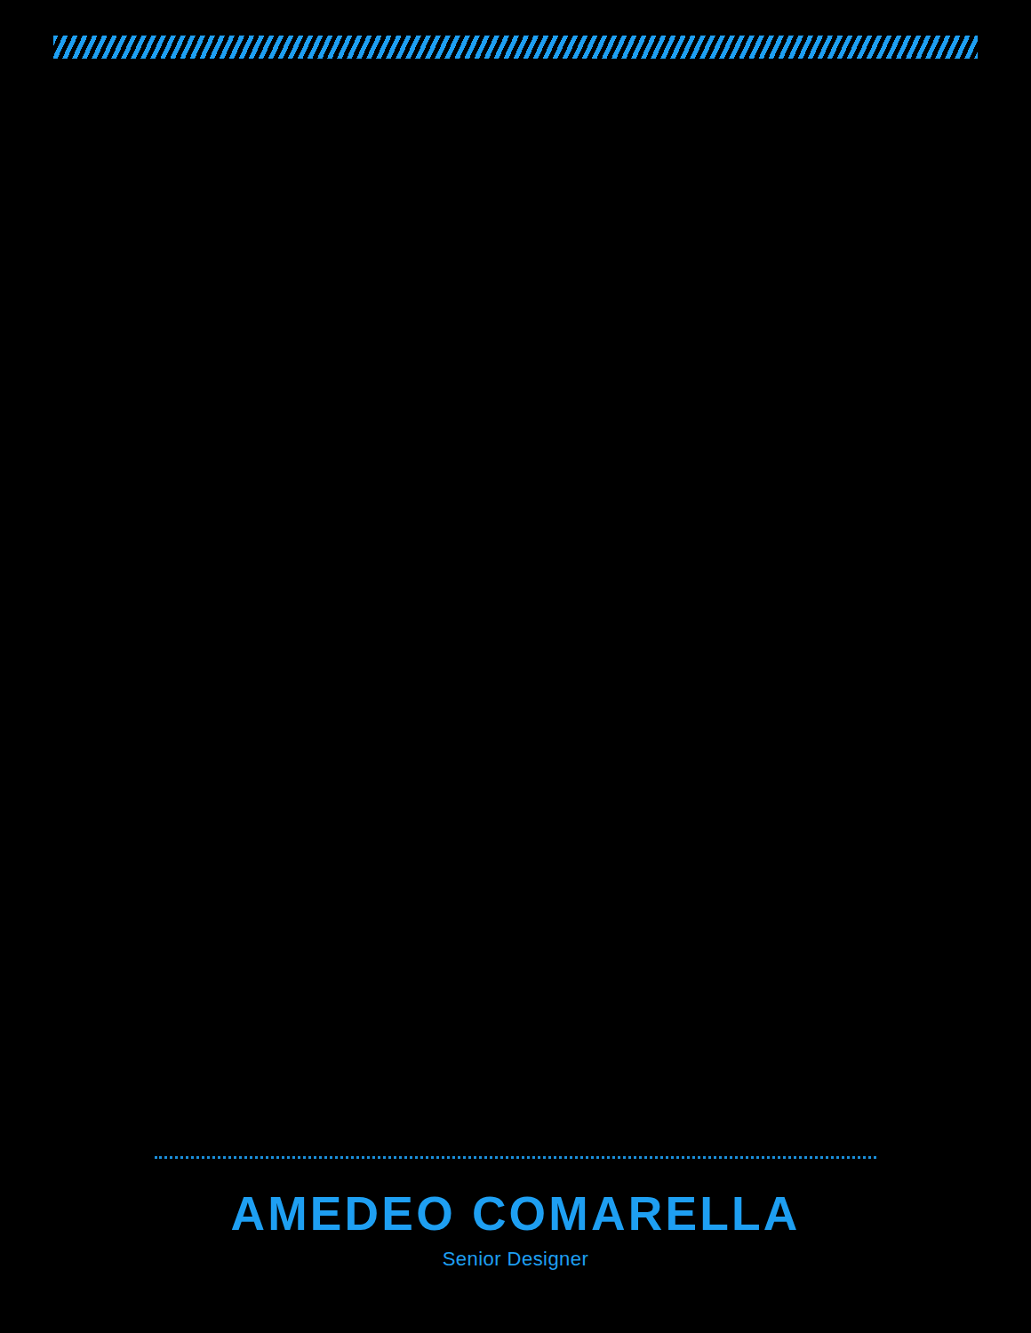Amedeo Comarella
Senior Designer